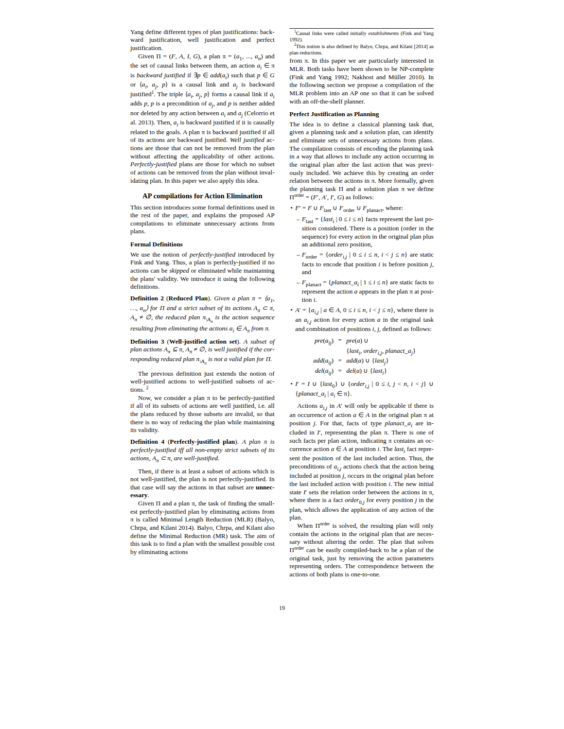Yang define different types of plan justifications: backward justification, well justification and perfect justification.
Given Π = (F, A, I, G), a plan π = (a1, ..., an) and the set of causal links between them, an action ai ∈ π is backward justified if ∃p ∈ add(ai) such that p ∈ G or ⟨ai, aj, p⟩ is a causal link and aj is backward justified1. The triple ⟨ai, aj, p⟩ forms a causal link if ai adds p, p is a precondition of aj, and p is neither added nor deleted by any action between ai and aj (Celorrio et al. 2013). Then, ai is backward justified if it is causally related to the goals. A plan π is backward justified if all of its actions are backward justified. Well justified actions are those that can not be removed from the plan without affecting the applicability of other actions. Perfectly-justified plans are those for which no subset of actions can be removed from the plan without invalidating plan. In this paper we also apply this idea.
AP compilations for Action Elimination
This section introduces some formal definitions used in the rest of the paper, and explains the proposed AP compilations to eliminate unnecessary actions from plans.
Formal Definitions
We use the notion of perfectly-justified introduced by Fink and Yang. Thus, a plan is perfectly-justified if no actions can be skipped or eliminated while maintaining the plans' validity. We introduce it using the following definitions.
Definition 2 (Reduced Plan). Given a plan π = ⟨a1, …, an⟩ for Π and a strict subset of its actions Aπ ⊂ π, Aπ ≠ ∅, the reduced plan π\Aπ is the action sequence resulting from eliminating the actions ai ∈ Aπ from π.
Definition 3 (Well-justified action set). A subset of plan actions Aπ ⊆ π, Aπ ≠ ∅, is well justified if the corresponding reduced plan π\Aπ is not a valid plan for Π.
The previous definition just extends the notion of well-justified actions to well-justified subsets of actions. 2
Now, we consider a plan π to be perfectly-justified if all of its subsets of actions are well justified, i.e. all the plans reduced by those subsets are invalid, so that there is no way of reducing the plan while maintaining its validity.
Definition 4 (Perfectly-justified plan). A plan π is perfectly-justified iff all non-empty strict subsets of its actions, Aπ ⊂ π, are well-justified.
Then, if there is at least a subset of actions which is not well-justified, the plan is not perfectly-justified. In that case will say the actions in that subset are unnecessary.
Given Π and a plan π, the task of finding the smallest perfectly-justified plan by eliminating actions from π is called Minimal Length Reduction (MLR) (Balyo, Chrpa, and Kilani 2014). Balyo, Chrpa, and Kilani also define the Minimal Reduction (MR) task. The aim of this task is to find a plan with the smallest possible cost by eliminating actions
1Causal links were called initially establishments (Fink and Yang 1992).
2This notion is also defined by Balyo, Chrpa, and Kilani [2014] as plan reductions.
from π. In this paper we are particularly interested in MLR. Both tasks have been shown to be NP-complete (Fink and Yang 1992; Nakhost and Müller 2010). In the following section we propose a compilation of the MLR problem into an AP one so that it can be solved with an off-the-shelf planner.
Perfect Justification as Planning
The idea is to define a classical planning task that, given a planning task and a solution plan, can identify and eliminate sets of unnecessary actions from plans. The compilation consists of encoding the planning task in a way that allows to include any action occurring in the original plan after the last action that was previously included. We achieve this by creating an order relation between the actions in π. More formally, given the planning task Π and a solution plan π we define Πorder = (F′, A′, I′, G) as follows:
F′ = F ∪ Flast ∪ Forder ∪ Fplanact, where:
Flast = {lasti | 0 ≤ i ≤ n} facts represent the last position considered. There is a position (order in the sequence) for every action in the original plan plus an additional zero position,
Forder = {orderi,j | 0 ≤ i ≤ n, i < j ≤ n} are static facts to encode that position i is before position j, and
Fplanact = {planact_ai | 1 ≤ i ≤ n} are static facts to represent the action a appears in the plan π at position i.
A′ = {ai,j | a ∈ A, 0 ≤ i ≤ n, i < j ≤ n}, where there is an ai,j action for every action a in the original task and combination of positions i, j, defined as follows:
| pre ( a ij ) | = | pre ( a ) ∪ |
| | | { last i , order i,j , planact_a j } |
| add ( a ij ) | = | add ( a ) ∪ { last j } |
| del ( a ij ) | = | del ( a ) ∪ { last i } |
I′ = I ∪ {last0} ∪ {orderi,j | 0 ≤ i, j < n, i < j} ∪ {planact_ai | ai ∈ π}.
Actions ai,j in A′ will only be applicable if there is an occurrence of action a ∈ A in the original plan π at position j. For that, facts of type planact_ai are included in I′, representing the plan π. There is one of such facts per plan action, indicating π contains an occurrence action a ∈ A at position i. The lasti fact represent the position of the last included action. Thus, the preconditions of ai,j actions check that the action being included at position j, occurs in the original plan before the last included action with position i. The new initial state I′ sets the relation order between the actions in π, where there is a fact order0,j for every position j in the plan, which allows the application of any action of the plan.
When Πorder is solved, the resulting plan will only contain the actions in the original plan that are necessary without altering the order. The plan that solves Πorder can be easily compiled-back to be a plan of the original task, just by removing the action parameters representing orders. The correspondence between the actions of both plans is one-to-one.
19